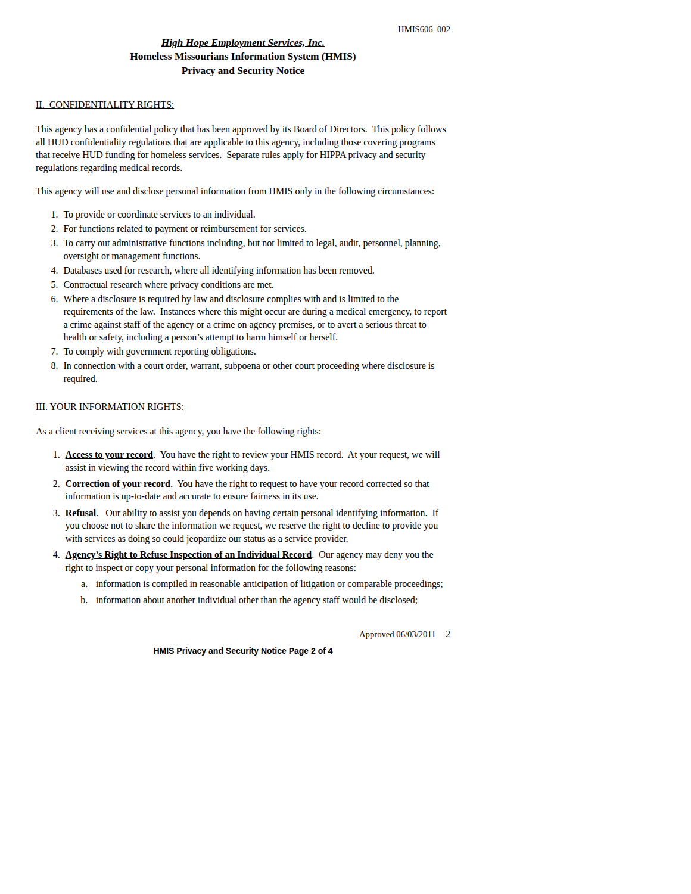HMIS606_002
High Hope Employment Services, Inc. Homeless Missourians Information System (HMIS) Privacy and Security Notice
II. CONFIDENTIALITY RIGHTS:
This agency has a confidential policy that has been approved by its Board of Directors. This policy follows all HUD confidentiality regulations that are applicable to this agency, including those covering programs that receive HUD funding for homeless services. Separate rules apply for HIPPA privacy and security regulations regarding medical records.
This agency will use and disclose personal information from HMIS only in the following circumstances:
To provide or coordinate services to an individual.
For functions related to payment or reimbursement for services.
To carry out administrative functions including, but not limited to legal, audit, personnel, planning, oversight or management functions.
Databases used for research, where all identifying information has been removed.
Contractual research where privacy conditions are met.
Where a disclosure is required by law and disclosure complies with and is limited to the requirements of the law. Instances where this might occur are during a medical emergency, to report a crime against staff of the agency or a crime on agency premises, or to avert a serious threat to health or safety, including a person’s attempt to harm himself or herself.
To comply with government reporting obligations.
In connection with a court order, warrant, subpoena or other court proceeding where disclosure is required.
III. YOUR INFORMATION RIGHTS:
As a client receiving services at this agency, you have the following rights:
Access to your record. You have the right to review your HMIS record. At your request, we will assist in viewing the record within five working days.
Correction of your record. You have the right to request to have your record corrected so that information is up-to-date and accurate to ensure fairness in its use.
Refusal. Our ability to assist you depends on having certain personal identifying information. If you choose not to share the information we request, we reserve the right to decline to provide you with services as doing so could jeopardize our status as a service provider.
Agency’s Right to Refuse Inspection of an Individual Record. Our agency may deny you the right to inspect or copy your personal information for the following reasons:
information is compiled in reasonable anticipation of litigation or comparable proceedings;
information about another individual other than the agency staff would be disclosed;
Approved 06/03/2011 2
HMIS Privacy and Security Notice Page 2 of 4